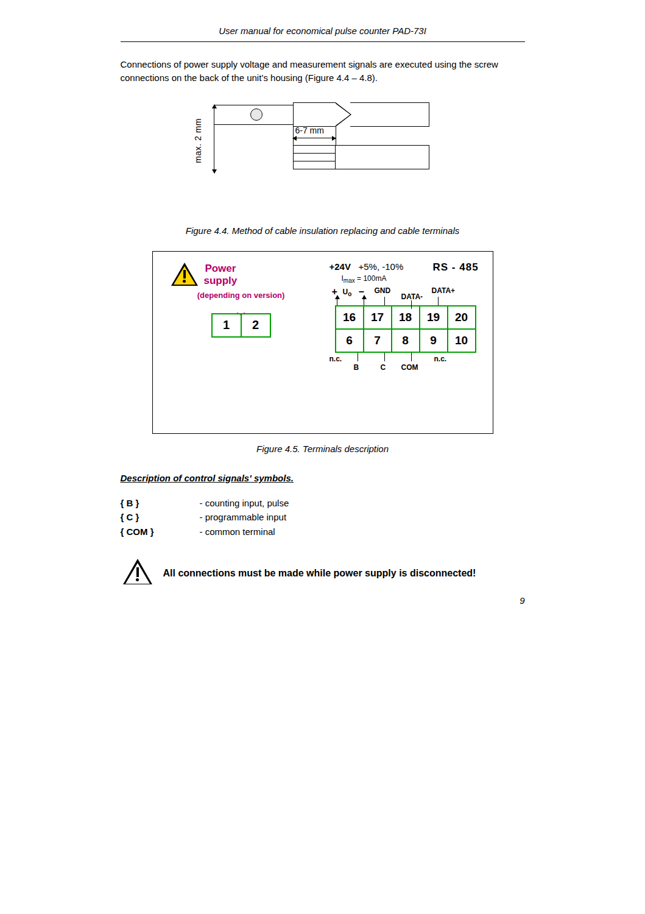User manual for economical pulse counter PAD-73I
Connections of power supply voltage and measurement signals are executed using the screw connections on the back of the unit’s housing (Figure 4.4 – 4.8).
max. 2 mm 6-7 mm
Figure 4.4. Method of cable insulation replacing and cable terminals
Power
supply
(depending on version)
⏟
1 2
+24V +5%, -10% RS - 485
Imax = 100mA
+ Uo − GND DATA- DATA+
16 17 18 19 20
6 7 8 9 10
n.c. B C COM n.c.
Figure 4.5. Terminals description
Description of control signals' symbols.
| { B } | - counting input, pulse |
| { C } | - programmable input |
| { COM } | - common terminal |
All connections must be made while power supply is disconnected!
9